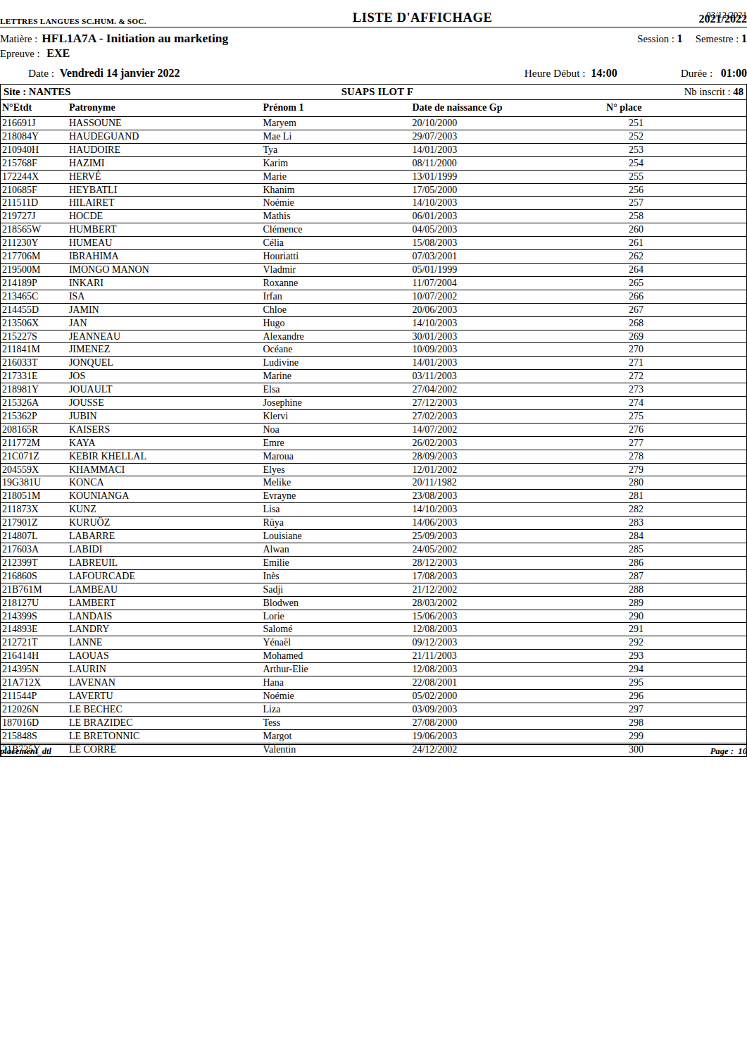03/12/2021
LETTRES LANGUES SC.HUM. & SOC.
LISTE D'AFFICHAGE
2021/2022
Matière : HFL1A7A - Initiation au marketing Session : 1 Semestre : 1
Epreuve : EXE
Date : Vendredi 14 janvier 2022
Heure Début : 14:00
Durée : 01:00
Site : NANTES
SUAPS ILOT F
Nb inscrit : 48
| N°Etdt | Patronyme | Prénom 1 | Date de naissance Gp | N° place |
| --- | --- | --- | --- | --- |
| 216691J | HASSOUNE | Maryem | 20/10/2000 | 251 |
| 218084Y | HAUDEGUAND | Mae Li | 29/07/2003 | 252 |
| 210940H | HAUDOIRE | Tya | 14/01/2003 | 253 |
| 215768F | HAZIMI | Karim | 08/11/2000 | 254 |
| 172244X | HERVÉ | Marie | 13/01/1999 | 255 |
| 210685F | HEYBATLI | Khanim | 17/05/2000 | 256 |
| 211511D | HILAIRET | Noémie | 14/10/2003 | 257 |
| 219727J | HOCDE | Mathis | 06/01/2003 | 258 |
| 218565W | HUMBERT | Clémence | 04/05/2003 | 260 |
| 211230Y | HUMEAU | Célia | 15/08/2003 | 261 |
| 217706M | IBRAHIMA | Houriatti | 07/03/2001 | 262 |
| 219500M | IMONGO MANON | Vladmir | 05/01/1999 | 264 |
| 214189P | INKARI | Roxanne | 11/07/2004 | 265 |
| 213465C | ISA | Irfan | 10/07/2002 | 266 |
| 214455D | JAMIN | Chloe | 20/06/2003 | 267 |
| 213506X | JAN | Hugo | 14/10/2003 | 268 |
| 215227S | JEANNEAU | Alexandre | 30/01/2003 | 269 |
| 211841M | JIMENEZ | Océane | 10/09/2003 | 270 |
| 216033T | JONQUEL | Ludivine | 14/01/2003 | 271 |
| 217331E | JOS | Marine | 03/11/2003 | 272 |
| 218981Y | JOUAULT | Elsa | 27/04/2002 | 273 |
| 215326A | JOUSSE | Josephine | 27/12/2003 | 274 |
| 215362P | JUBIN | Klervi | 27/02/2003 | 275 |
| 208165R | KAISERS | Noa | 14/07/2002 | 276 |
| 211772M | KAYA | Emre | 26/02/2003 | 277 |
| 21C071Z | KEBIR KHELLAL | Maroua | 28/09/2003 | 278 |
| 204559X | KHAMMACI | Elyes | 12/01/2002 | 279 |
| 19G381U | KONCA | Melike | 20/11/1982 | 280 |
| 218051M | KOUNIANGA | Evrayne | 23/08/2003 | 281 |
| 211873X | KUNZ | Lisa | 14/10/2003 | 282 |
| 217901Z | KURUÖZ | Rüya | 14/06/2003 | 283 |
| 214807L | LABARRE | Louisiane | 25/09/2003 | 284 |
| 217603A | LABIDI | Alwan | 24/05/2002 | 285 |
| 212399T | LABREUIL | Emilie | 28/12/2003 | 286 |
| 216860S | LAFOURCADE | Inès | 17/08/2003 | 287 |
| 21B761M | LAMBEAU | Sadji | 21/12/2002 | 288 |
| 218127U | LAMBERT | Blodwen | 28/03/2002 | 289 |
| 214399S | LANDAIS | Lorie | 15/06/2003 | 290 |
| 214893E | LANDRY | Salomé | 12/08/2003 | 291 |
| 212721T | LANNE | Yénaël | 09/12/2003 | 292 |
| 216414H | LAOUAS | Mohamed | 21/11/2003 | 293 |
| 214395N | LAURIN | Arthur-Elie | 12/08/2003 | 294 |
| 21A712X | LAVENAN | Hana | 22/08/2001 | 295 |
| 211544P | LAVERTU | Noémie | 05/02/2000 | 296 |
| 212026N | LE BECHEC | Liza | 03/09/2003 | 297 |
| 187016D | LE BRAZIDEC | Tess | 27/08/2000 | 298 |
| 215848S | LE BRETONNIC | Margot | 19/06/2003 | 299 |
| 21B725Y | LE CORRE | Valentin | 24/12/2002 | 300 |
placement_dtl
Page : 10